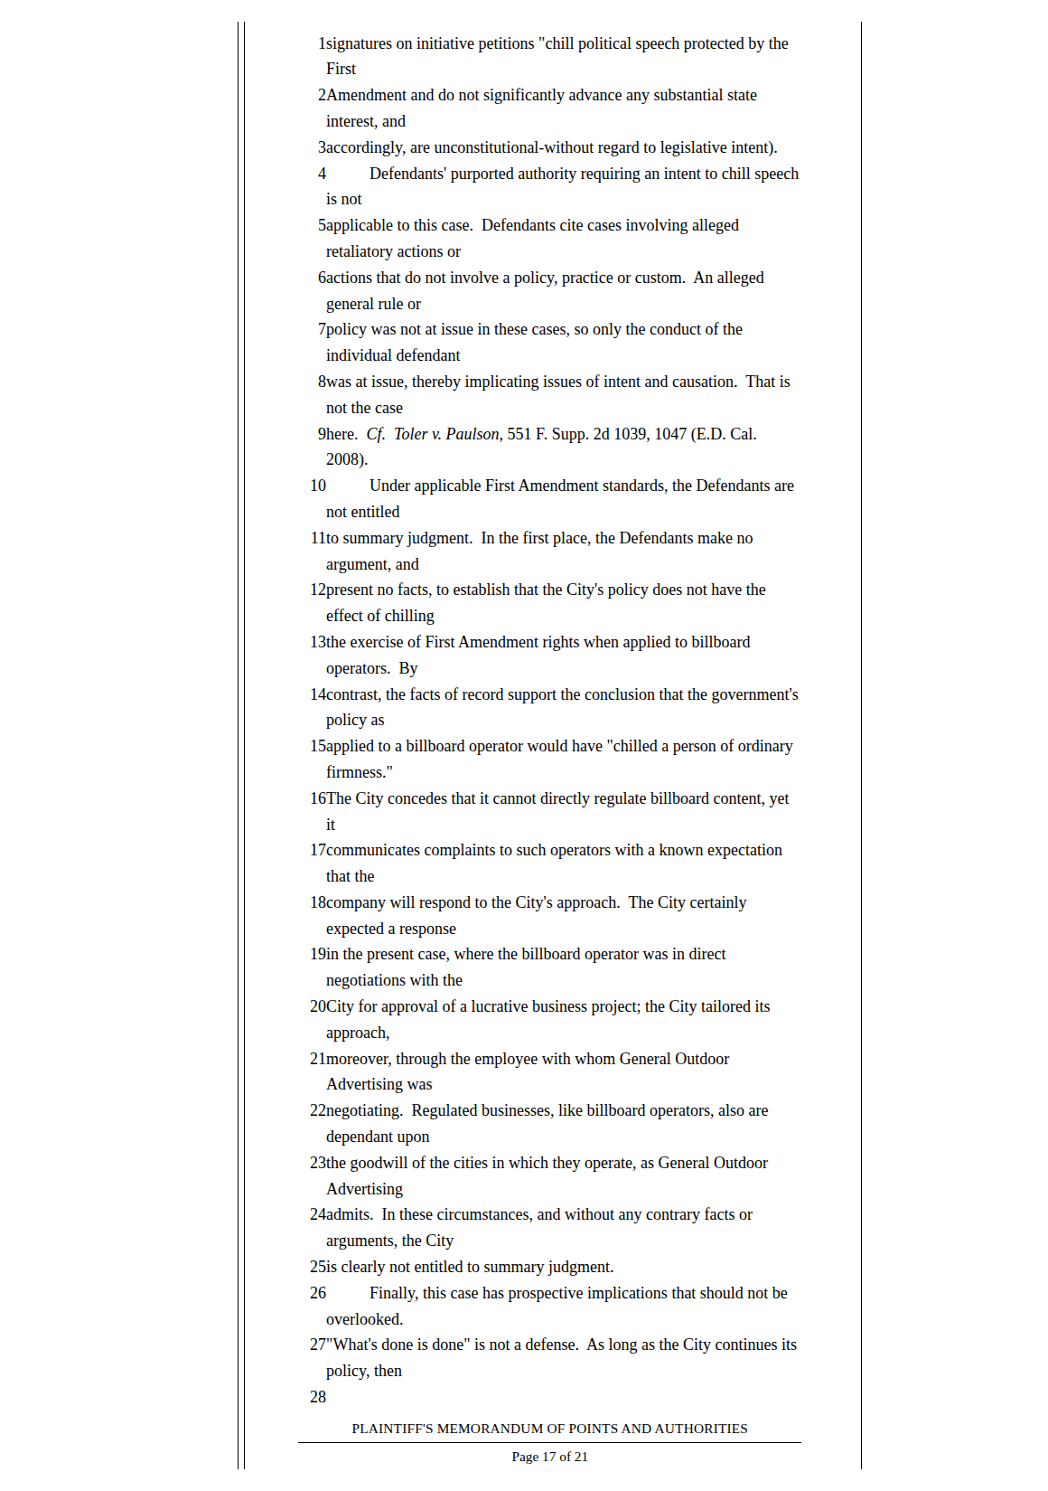| 1 | signatures on initiative petitions "chill political speech protected by the First |
| 2 | Amendment and do not significantly advance any substantial state interest, and |
| 3 | accordingly, are unconstitutional-without regard to legislative intent). |
| 4 | Defendants' purported authority requiring an intent to chill speech is not |
| 5 | applicable to this case. Defendants cite cases involving alleged retaliatory actions or |
| 6 | actions that do not involve a policy, practice or custom. An alleged general rule or |
| 7 | policy was not at issue in these cases, so only the conduct of the individual defendant |
| 8 | was at issue, thereby implicating issues of intent and causation. That is not the case |
| 9 | here. Cf. Toler v. Paulson , 551 F. Supp. 2d 1039, 1047 (E.D. Cal. 2008). |
| 10 | Under applicable First Amendment standards, the Defendants are not entitled |
| 11 | to summary judgment. In the first place, the Defendants make no argument, and |
| 12 | present no facts, to establish that the City's policy does not have the effect of chilling |
| 13 | the exercise of First Amendment rights when applied to billboard operators. By |
| 14 | contrast, the facts of record support the conclusion that the government's policy as |
| 15 | applied to a billboard operator would have "chilled a person of ordinary firmness." |
| 16 | The City concedes that it cannot directly regulate billboard content, yet it |
| 17 | communicates complaints to such operators with a known expectation that the |
| 18 | company will respond to the City's approach. The City certainly expected a response |
| 19 | in the present case, where the billboard operator was in direct negotiations with the |
| 20 | City for approval of a lucrative business project; the City tailored its approach, |
| 21 | moreover, through the employee with whom General Outdoor Advertising was |
| 22 | negotiating. Regulated businesses, like billboard operators, also are dependant upon |
| 23 | the goodwill of the cities in which they operate, as General Outdoor Advertising |
| 24 | admits. In these circumstances, and without any contrary facts or arguments, the City |
| 25 | is clearly not entitled to summary judgment. |
| 26 | Finally, this case has prospective implications that should not be overlooked. |
| 27 | "What's done is done" is not a defense. As long as the City continues its policy, then |
| 28 | |
PLAINTIFF'S MEMORANDUM OF POINTS AND AUTHORITIES
Page 17 of 21